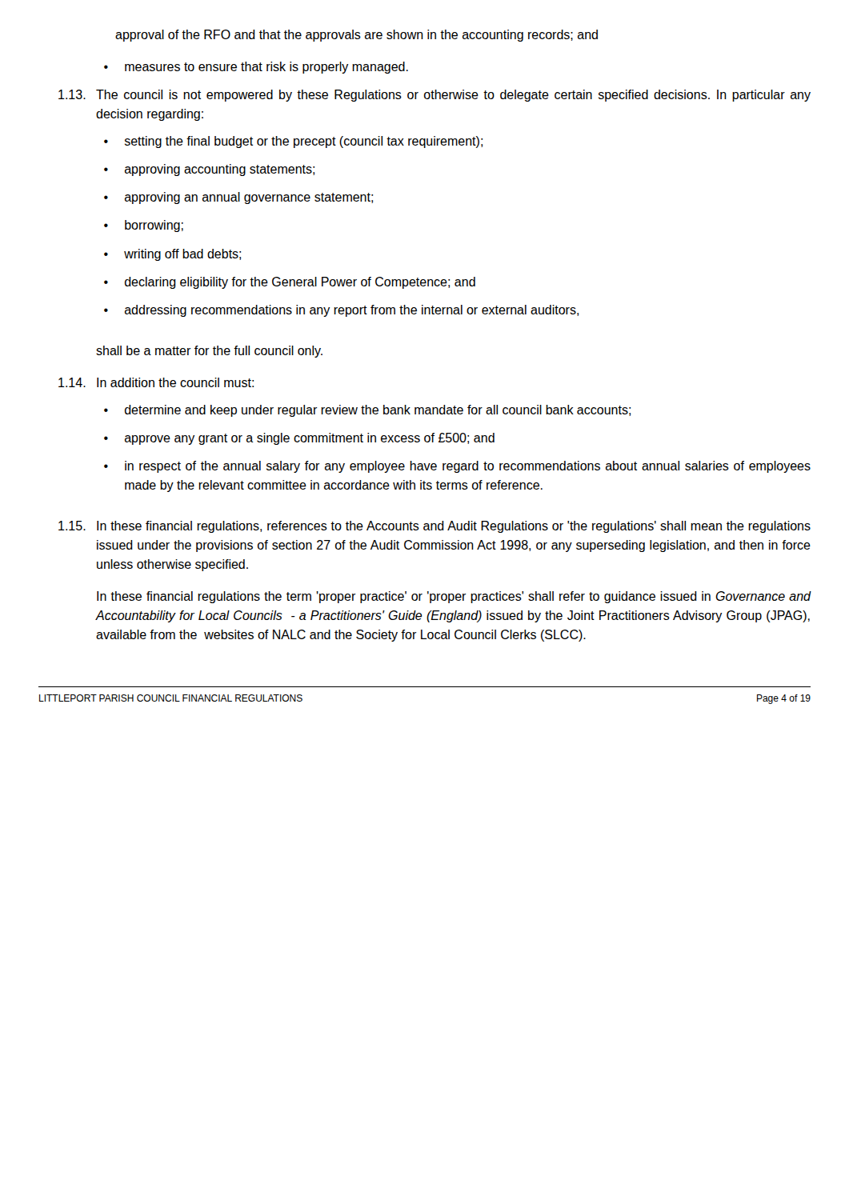approval of the RFO and that the approvals are shown in the accounting records; and
measures to ensure that risk is properly managed.
1.13.
The council is not empowered by these Regulations or otherwise to delegate certain specified decisions. In particular any decision regarding:
setting the final budget or the precept (council tax requirement);
approving accounting statements;
approving an annual governance statement;
borrowing;
writing off bad debts;
declaring eligibility for the General Power of Competence; and
addressing recommendations in any report from the internal or external auditors,
shall be a matter for the full council only.
1.14.
In addition the council must:
determine and keep under regular review the bank mandate for all council bank accounts;
approve any grant or a single commitment in excess of £500; and
in respect of the annual salary for any employee have regard to recommendations about annual salaries of employees made by the relevant committee in accordance with its terms of reference.
1.15.
In these financial regulations, references to the Accounts and Audit Regulations or 'the regulations' shall mean the regulations issued under the provisions of section 27 of the Audit Commission Act 1998, or any superseding legislation, and then in force unless otherwise specified.
In these financial regulations the term 'proper practice' or 'proper practices' shall refer to guidance issued in Governance and Accountability for Local Councils - a Practitioners' Guide (England) issued by the Joint Practitioners Advisory Group (JPAG), available from the websites of NALC and the Society for Local Council Clerks (SLCC).
LITTLEPORT PARISH COUNCIL FINANCIAL REGULATIONS Page 4 of 19